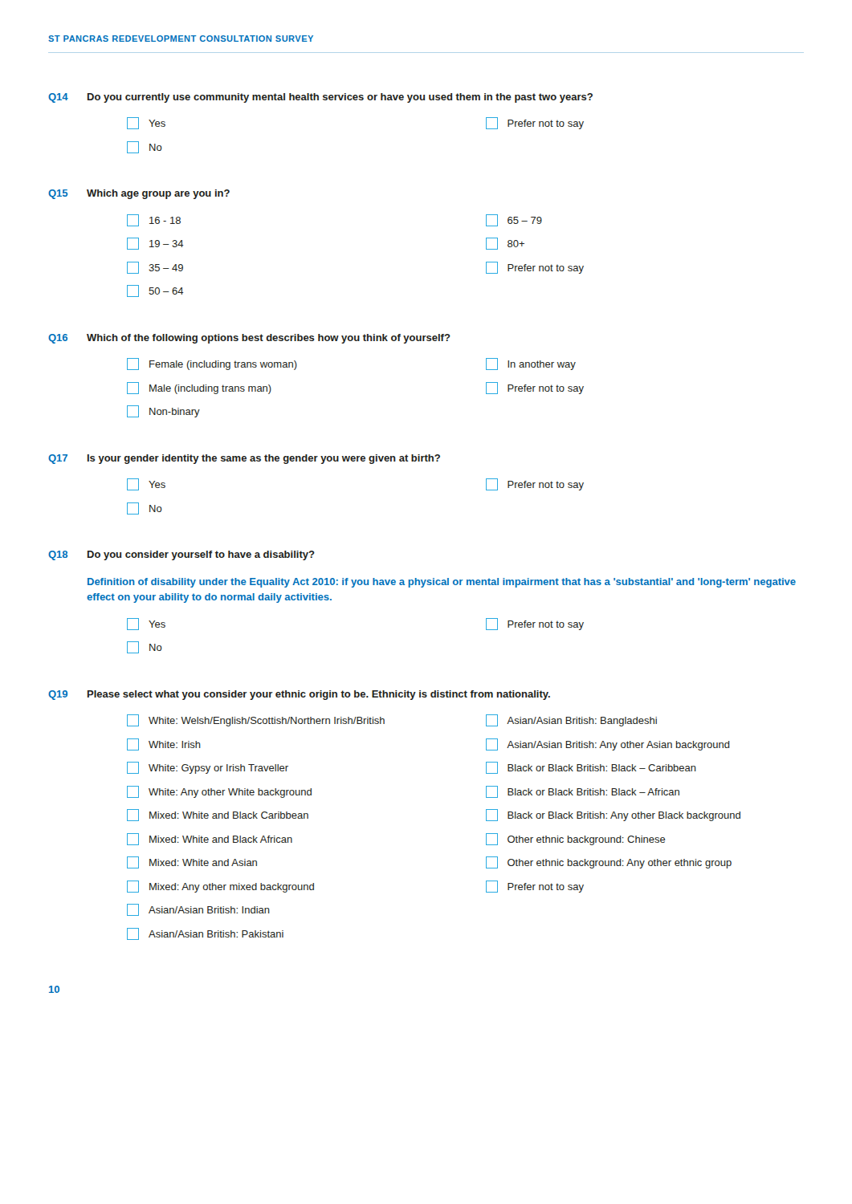ST PANCRAS REDEVELOPMENT CONSULTATION SURVEY
Q14
Do you currently use community mental health services or have you used them in the past two years?
Yes
No
Prefer not to say
Q15
Which age group are you in?
16 - 18
19 – 34
35 – 49
50 – 64
65 – 79
80+
Prefer not to say
Q16
Which of the following options best describes how you think of yourself?
Female (including trans woman)
Male (including trans man)
Non-binary
In another way
Prefer not to say
Q17
Is your gender identity the same as the gender you were given at birth?
Yes
No
Prefer not to say
Q18
Do you consider yourself to have a disability?
Definition of disability under the Equality Act 2010: if you have a physical or mental impairment that has a 'substantial' and 'long-term' negative effect on your ability to do normal daily activities.
Yes
No
Prefer not to say
Q19
Please select what you consider your ethnic origin to be. Ethnicity is distinct from nationality.
White: Welsh/English/Scottish/Northern Irish/British
White: Irish
White: Gypsy or Irish Traveller
White: Any other White background
Mixed: White and Black Caribbean
Mixed: White and Black African
Mixed: White and Asian
Mixed: Any other mixed background
Asian/Asian British: Indian
Asian/Asian British: Pakistani
Asian/Asian British: Bangladeshi
Asian/Asian British: Any other Asian background
Black or Black British: Black – Caribbean
Black or Black British: Black – African
Black or Black British: Any other Black background
Other ethnic background: Chinese
Other ethnic background: Any other ethnic group
Prefer not to say
10